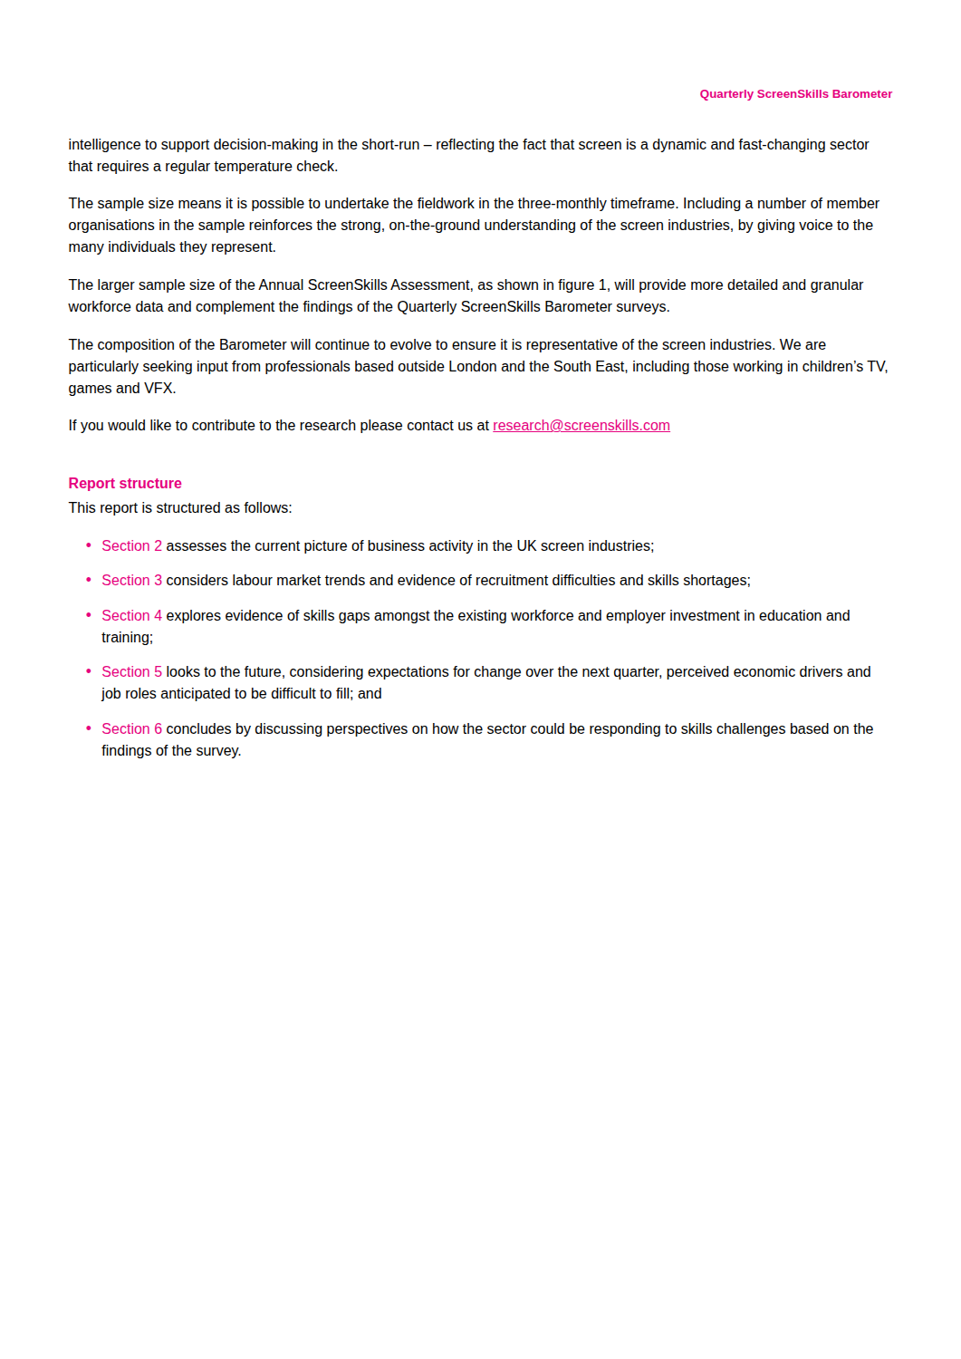Quarterly ScreenSkills Barometer
intelligence to support decision-making in the short-run – reflecting the fact that screen is a dynamic and fast-changing sector that requires a regular temperature check.
The sample size means it is possible to undertake the fieldwork in the three-monthly timeframe. Including a number of member organisations in the sample reinforces the strong, on-the-ground understanding of the screen industries, by giving voice to the many individuals they represent.
The larger sample size of the Annual ScreenSkills Assessment, as shown in figure 1, will provide more detailed and granular workforce data and complement the findings of the Quarterly ScreenSkills Barometer surveys.
The composition of the Barometer will continue to evolve to ensure it is representative of the screen industries. We are particularly seeking input from professionals based outside London and the South East, including those working in children’s TV, games and VFX.
If you would like to contribute to the research please contact us at research@screenskills.com
Report structure
This report is structured as follows:
Section 2 assesses the current picture of business activity in the UK screen industries;
Section 3 considers labour market trends and evidence of recruitment difficulties and skills shortages;
Section 4 explores evidence of skills gaps amongst the existing workforce and employer investment in education and training;
Section 5 looks to the future, considering expectations for change over the next quarter, perceived economic drivers and job roles anticipated to be difficult to fill; and
Section 6 concludes by discussing perspectives on how the sector could be responding to skills challenges based on the findings of the survey.